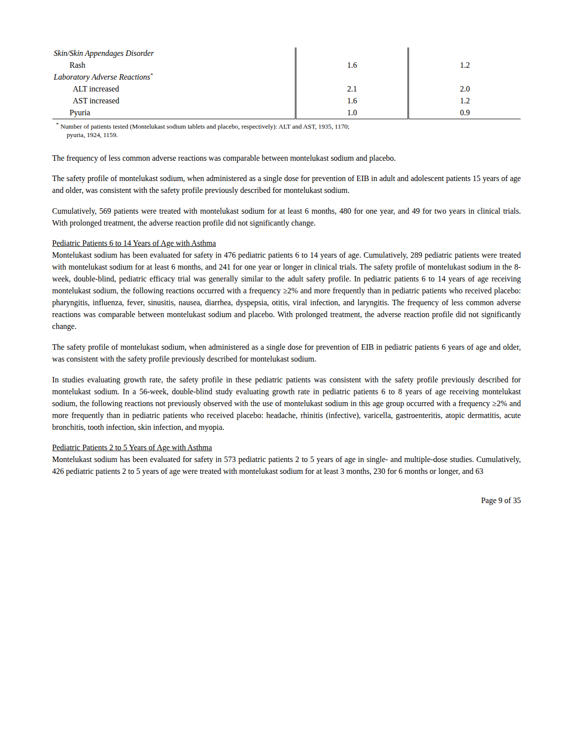| Skin/Skin Appendages Disorder | | |
| Rash | 1.6 | 1.2 |
| Laboratory Adverse Reactions * | | |
| ALT increased | 2.1 | 2.0 |
| AST increased | 1.6 | 1.2 |
| Pyuria | 1.0 | 0.9 |
* Number of patients tested (Montelukast sodium tablets and placebo, respectively): ALT and AST, 1935, 1170; pyuria, 1924, 1159.
The frequency of less common adverse reactions was comparable between montelukast sodium and placebo.
The safety profile of montelukast sodium, when administered as a single dose for prevention of EIB in adult and adolescent patients 15 years of age and older, was consistent with the safety profile previously described for montelukast sodium.
Cumulatively, 569 patients were treated with montelukast sodium for at least 6 months, 480 for one year, and 49 for two years in clinical trials. With prolonged treatment, the adverse reaction profile did not significantly change.
Pediatric Patients 6 to 14 Years of Age with Asthma
Montelukast sodium has been evaluated for safety in 476 pediatric patients 6 to 14 years of age. Cumulatively, 289 pediatric patients were treated with montelukast sodium for at least 6 months, and 241 for one year or longer in clinical trials. The safety profile of montelukast sodium in the 8-week, double-blind, pediatric efficacy trial was generally similar to the adult safety profile. In pediatric patients 6 to 14 years of age receiving montelukast sodium, the following reactions occurred with a frequency ≥2% and more frequently than in pediatric patients who received placebo: pharyngitis, influenza, fever, sinusitis, nausea, diarrhea, dyspepsia, otitis, viral infection, and laryngitis. The frequency of less common adverse reactions was comparable between montelukast sodium and placebo. With prolonged treatment, the adverse reaction profile did not significantly change.
The safety profile of montelukast sodium, when administered as a single dose for prevention of EIB in pediatric patients 6 years of age and older, was consistent with the safety profile previously described for montelukast sodium.
In studies evaluating growth rate, the safety profile in these pediatric patients was consistent with the safety profile previously described for montelukast sodium. In a 56-week, double-blind study evaluating growth rate in pediatric patients 6 to 8 years of age receiving montelukast sodium, the following reactions not previously observed with the use of montelukast sodium in this age group occurred with a frequency ≥2% and more frequently than in pediatric patients who received placebo: headache, rhinitis (infective), varicella, gastroenteritis, atopic dermatitis, acute bronchitis, tooth infection, skin infection, and myopia.
Pediatric Patients 2 to 5 Years of Age with Asthma
Montelukast sodium has been evaluated for safety in 573 pediatric patients 2 to 5 years of age in single- and multiple-dose studies. Cumulatively, 426 pediatric patients 2 to 5 years of age were treated with montelukast sodium for at least 3 months, 230 for 6 months or longer, and 63
Page 9 of 35